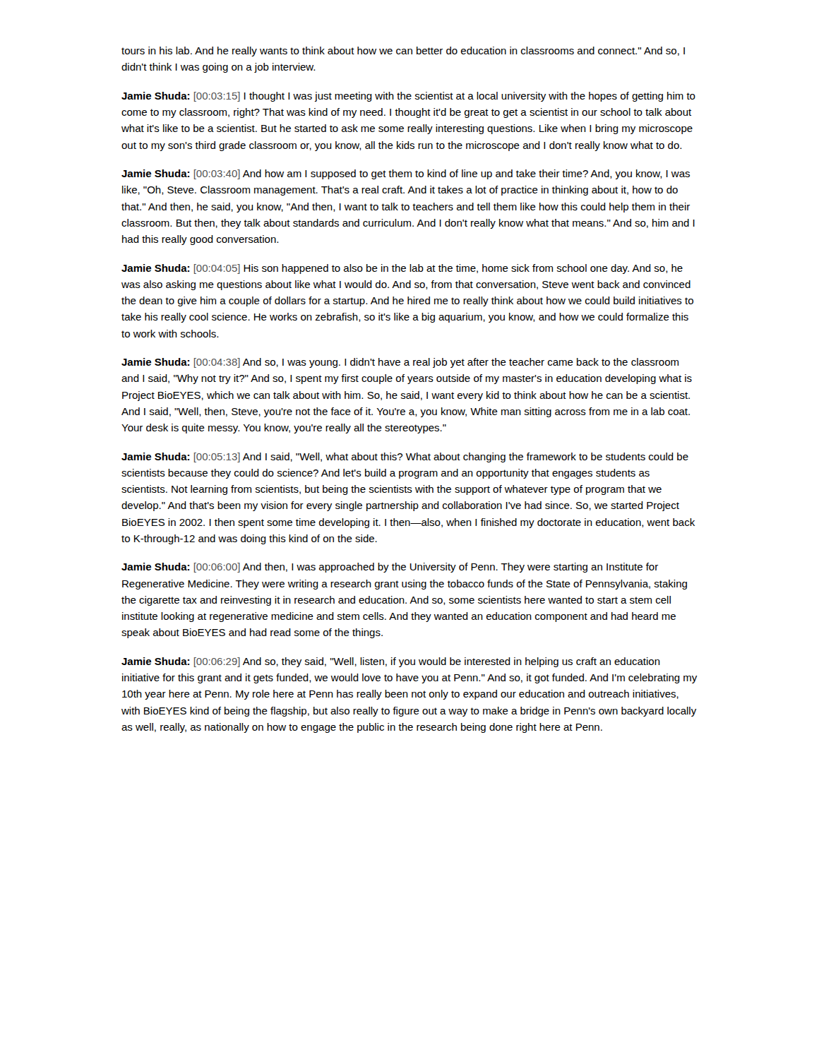tours in his lab. And he really wants to think about how we can better do education in classrooms and connect." And so, I didn't think I was going on a job interview.
Jamie Shuda: [00:03:15] I thought I was just meeting with the scientist at a local university with the hopes of getting him to come to my classroom, right? That was kind of my need. I thought it'd be great to get a scientist in our school to talk about what it's like to be a scientist. But he started to ask me some really interesting questions. Like when I bring my microscope out to my son's third grade classroom or, you know, all the kids run to the microscope and I don't really know what to do.
Jamie Shuda: [00:03:40] And how am I supposed to get them to kind of line up and take their time? And, you know, I was like, "Oh, Steve. Classroom management. That's a real craft. And it takes a lot of practice in thinking about it, how to do that." And then, he said, you know, "And then, I want to talk to teachers and tell them like how this could help them in their classroom. But then, they talk about standards and curriculum. And I don't really know what that means." And so, him and I had this really good conversation.
Jamie Shuda: [00:04:05] His son happened to also be in the lab at the time, home sick from school one day. And so, he was also asking me questions about like what I would do. And so, from that conversation, Steve went back and convinced the dean to give him a couple of dollars for a startup. And he hired me to really think about how we could build initiatives to take his really cool science. He works on zebrafish, so it's like a big aquarium, you know, and how we could formalize this to work with schools.
Jamie Shuda: [00:04:38] And so, I was young. I didn't have a real job yet after the teacher came back to the classroom and I said, "Why not try it?" And so, I spent my first couple of years outside of my master's in education developing what is Project BioEYES, which we can talk about with him. So, he said, I want every kid to think about how he can be a scientist. And I said, "Well, then, Steve, you're not the face of it. You're a, you know, White man sitting across from me in a lab coat. Your desk is quite messy. You know, you're really all the stereotypes."
Jamie Shuda: [00:05:13] And I said, "Well, what about this? What about changing the framework to be students could be scientists because they could do science? And let's build a program and an opportunity that engages students as scientists. Not learning from scientists, but being the scientists with the support of whatever type of program that we develop." And that's been my vision for every single partnership and collaboration I've had since. So, we started Project BioEYES in 2002. I then spent some time developing it. I then—also, when I finished my doctorate in education, went back to K-through-12 and was doing this kind of on the side.
Jamie Shuda: [00:06:00] And then, I was approached by the University of Penn. They were starting an Institute for Regenerative Medicine. They were writing a research grant using the tobacco funds of the State of Pennsylvania, staking the cigarette tax and reinvesting it in research and education. And so, some scientists here wanted to start a stem cell institute looking at regenerative medicine and stem cells. And they wanted an education component and had heard me speak about BioEYES and had read some of the things.
Jamie Shuda: [00:06:29] And so, they said, "Well, listen, if you would be interested in helping us craft an education initiative for this grant and it gets funded, we would love to have you at Penn." And so, it got funded. And I'm celebrating my 10th year here at Penn. My role here at Penn has really been not only to expand our education and outreach initiatives, with BioEYES kind of being the flagship, but also really to figure out a way to make a bridge in Penn's own backyard locally as well, really, as nationally on how to engage the public in the research being done right here at Penn.